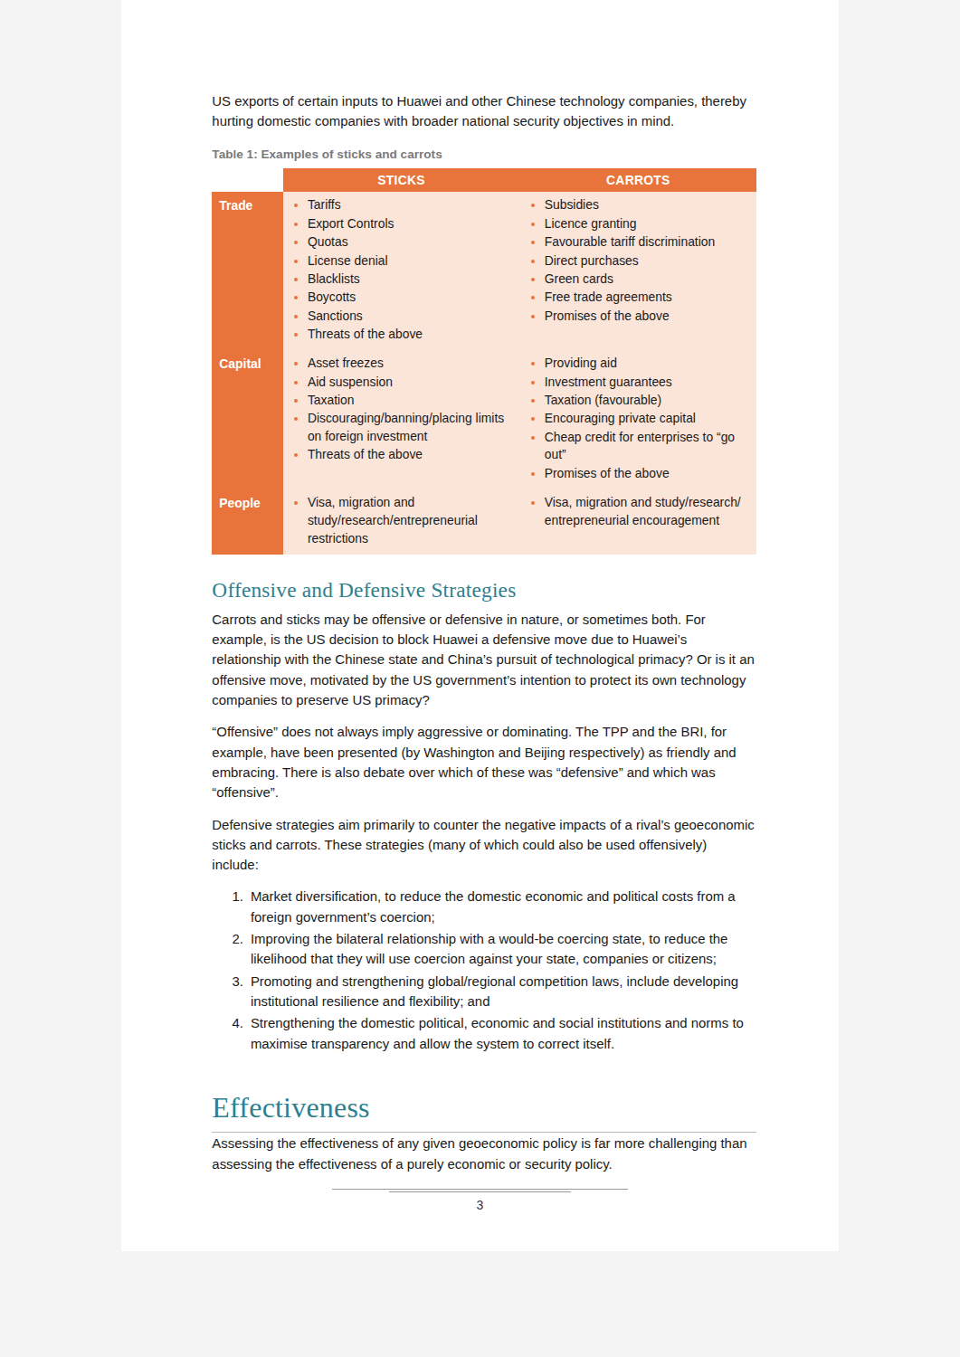US exports of certain inputs to Huawei and other Chinese technology companies, thereby hurting domestic companies with broader national security objectives in mind.
Table 1: Examples of sticks and carrots
| | STICKS | CARROTS |
| --- | --- | --- |
| Trade | Tariffs Export Controls Quotas License denial Blacklists Boycotts Sanctions Threats of the above | Subsidies Licence granting Favourable tariff discrimination Direct purchases Green cards Free trade agreements Promises of the above |
| Capital | Asset freezes Aid suspension Taxation Discouraging/banning/placing limits on foreign investment Threats of the above | Providing aid Investment guarantees Taxation (favourable) Encouraging private capital Cheap credit for enterprises to “go out” Promises of the above |
| People | Visa, migration and study/research/entrepreneurial restrictions | Visa, migration and study/research/ entrepreneurial encouragement |
Offensive and Defensive Strategies
Carrots and sticks may be offensive or defensive in nature, or sometimes both. For example, is the US decision to block Huawei a defensive move due to Huawei’s relationship with the Chinese state and China’s pursuit of technological primacy? Or is it an offensive move, motivated by the US government’s intention to protect its own technology companies to preserve US primacy?
“Offensive” does not always imply aggressive or dominating. The TPP and the BRI, for example, have been presented (by Washington and Beijing respectively) as friendly and embracing. There is also debate over which of these was “defensive” and which was “offensive”.
Defensive strategies aim primarily to counter the negative impacts of a rival’s geoeconomic sticks and carrots. These strategies (many of which could also be used offensively) include:
Market diversification, to reduce the domestic economic and political costs from a foreign government’s coercion;
Improving the bilateral relationship with a would-be coercing state, to reduce the likelihood that they will use coercion against your state, companies or citizens;
Promoting and strengthening global/regional competition laws, include developing institutional resilience and flexibility; and
Strengthening the domestic political, economic and social institutions and norms to maximise transparency and allow the system to correct itself.
Effectiveness
Assessing the effectiveness of any given geoeconomic policy is far more challenging than assessing the effectiveness of a purely economic or security policy.
3